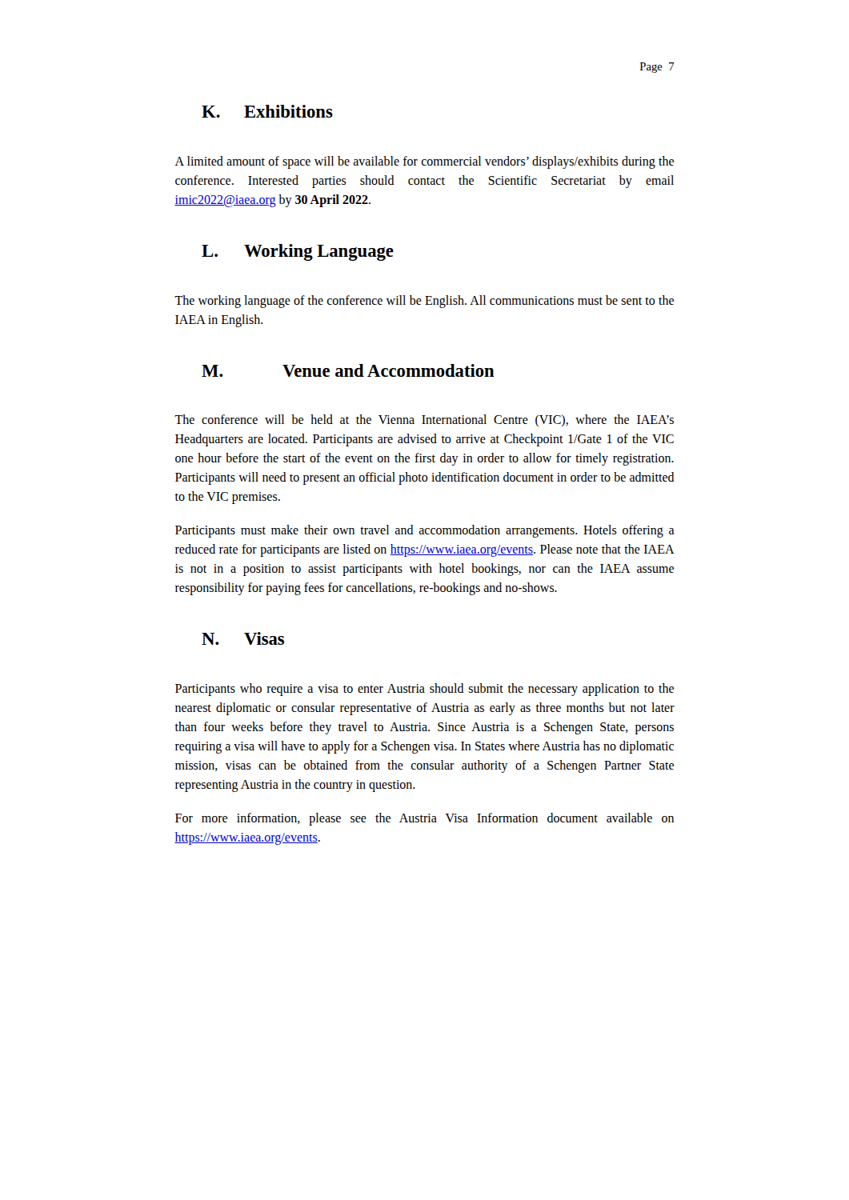Page 7
K. Exhibitions
A limited amount of space will be available for commercial vendors’ displays/exhibits during the conference. Interested parties should contact the Scientific Secretariat by email imic2022@iaea.org by 30 April 2022.
L. Working Language
The working language of the conference will be English. All communications must be sent to the IAEA in English.
M. Venue and Accommodation
The conference will be held at the Vienna International Centre (VIC), where the IAEA’s Headquarters are located. Participants are advised to arrive at Checkpoint 1/Gate 1 of the VIC one hour before the start of the event on the first day in order to allow for timely registration. Participants will need to present an official photo identification document in order to be admitted to the VIC premises.
Participants must make their own travel and accommodation arrangements. Hotels offering a reduced rate for participants are listed on https://www.iaea.org/events. Please note that the IAEA is not in a position to assist participants with hotel bookings, nor can the IAEA assume responsibility for paying fees for cancellations, re-bookings and no-shows.
N. Visas
Participants who require a visa to enter Austria should submit the necessary application to the nearest diplomatic or consular representative of Austria as early as three months but not later than four weeks before they travel to Austria. Since Austria is a Schengen State, persons requiring a visa will have to apply for a Schengen visa. In States where Austria has no diplomatic mission, visas can be obtained from the consular authority of a Schengen Partner State representing Austria in the country in question.
For more information, please see the Austria Visa Information document available on https://www.iaea.org/events.